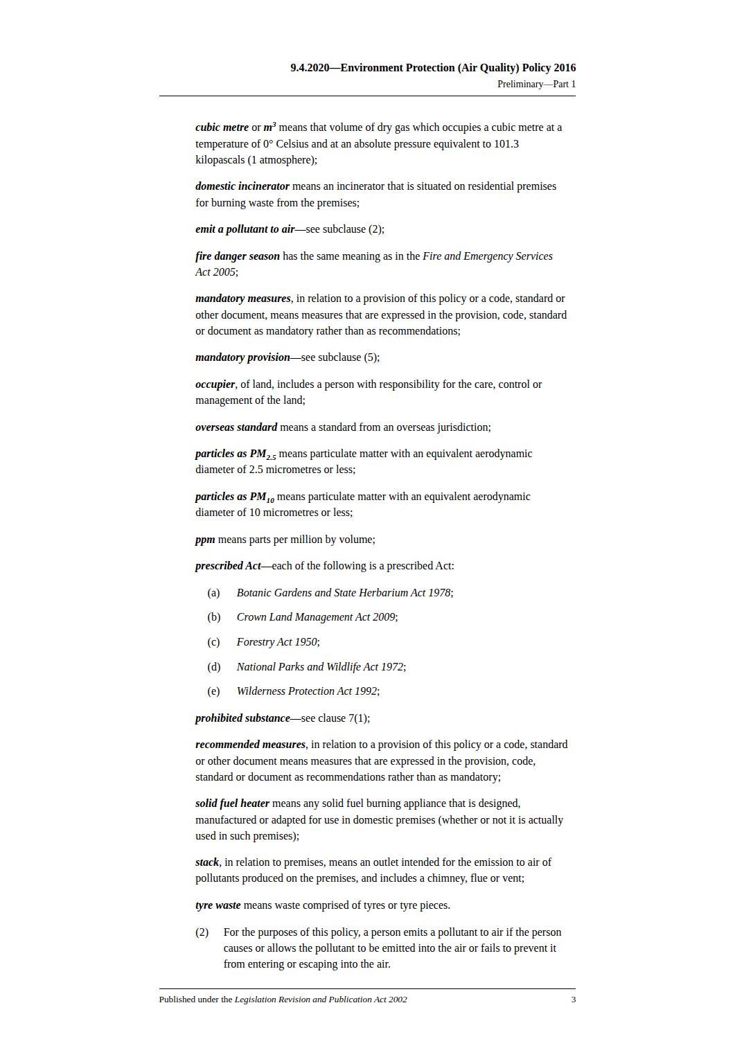9.4.2020—Environment Protection (Air Quality) Policy 2016
Preliminary—Part 1
cubic metre or m3 means that volume of dry gas which occupies a cubic metre at a temperature of 0° Celsius and at an absolute pressure equivalent to 101.3 kilopascals (1 atmosphere);
domestic incinerator means an incinerator that is situated on residential premises for burning waste from the premises;
emit a pollutant to air—see subclause (2);
fire danger season has the same meaning as in the Fire and Emergency Services Act 2005;
mandatory measures, in relation to a provision of this policy or a code, standard or other document, means measures that are expressed in the provision, code, standard or document as mandatory rather than as recommendations;
mandatory provision—see subclause (5);
occupier, of land, includes a person with responsibility for the care, control or management of the land;
overseas standard means a standard from an overseas jurisdiction;
particles as PM2.5 means particulate matter with an equivalent aerodynamic diameter of 2.5 micrometres or less;
particles as PM10 means particulate matter with an equivalent aerodynamic diameter of 10 micrometres or less;
ppm means parts per million by volume;
prescribed Act—each of the following is a prescribed Act:
(a) Botanic Gardens and State Herbarium Act 1978;
(b) Crown Land Management Act 2009;
(c) Forestry Act 1950;
(d) National Parks and Wildlife Act 1972;
(e) Wilderness Protection Act 1992;
prohibited substance—see clause 7(1);
recommended measures, in relation to a provision of this policy or a code, standard or other document means measures that are expressed in the provision, code, standard or document as recommendations rather than as mandatory;
solid fuel heater means any solid fuel burning appliance that is designed, manufactured or adapted for use in domestic premises (whether or not it is actually used in such premises);
stack, in relation to premises, means an outlet intended for the emission to air of pollutants produced on the premises, and includes a chimney, flue or vent;
tyre waste means waste comprised of tyres or tyre pieces.
(2) For the purposes of this policy, a person emits a pollutant to air if the person causes or allows the pollutant to be emitted into the air or fails to prevent it from entering or escaping into the air.
Published under the Legislation Revision and Publication Act 2002
3